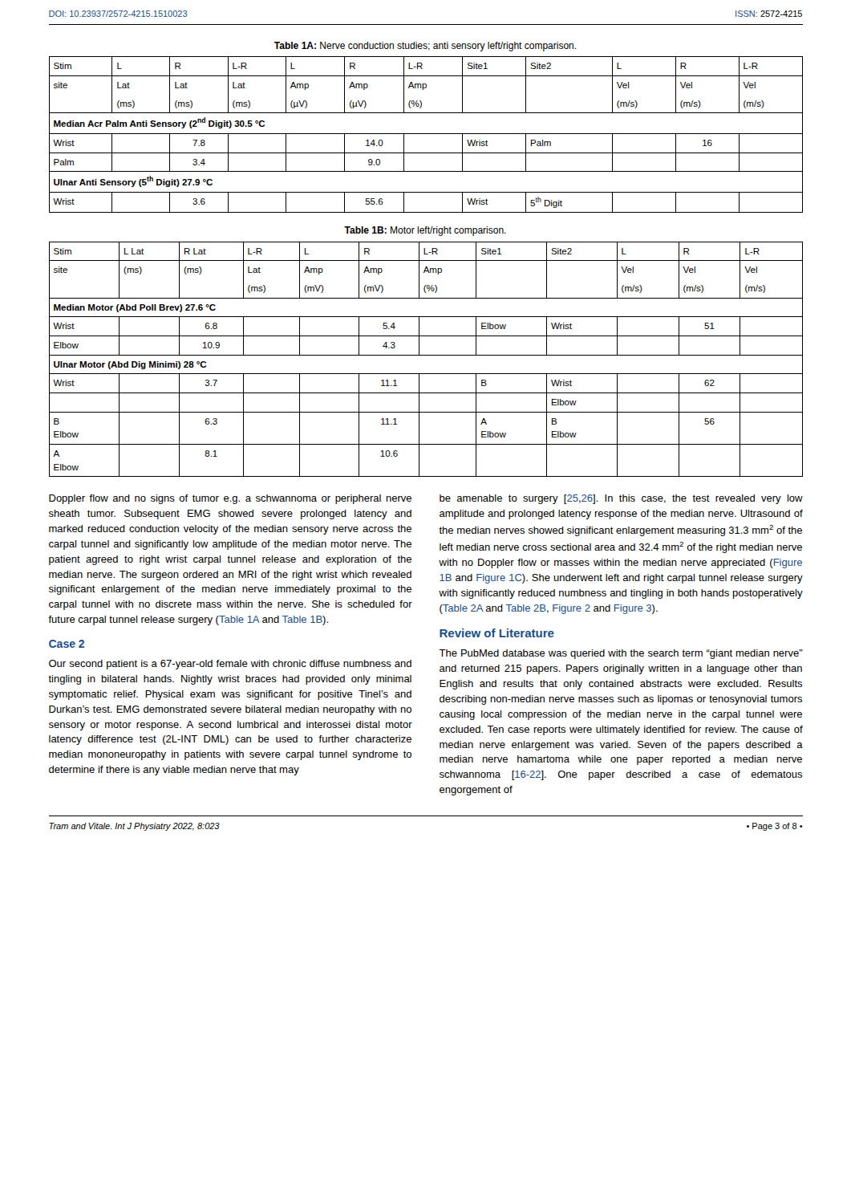DOI: 10.23937/2572-4215.1510023
ISSN: 2572-4215
Table 1A: Nerve conduction studies; anti sensory left/right comparison.
| Stim | L | R | L-R | L | R | L-R | Site1 | Site2 | L | R | L-R |
| --- | --- | --- | --- | --- | --- | --- | --- | --- | --- | --- | --- |
| site | Lat | Lat | Lat | Amp | Amp | Amp | | | Vel | Vel | Vel |
| | (ms) | (ms) | (ms) | (µV) | (µV) | (%) | | | (m/s) | (m/s) | (m/s) |
| Median Acr Palm Anti Sensory (2 nd Digit) 30.5 °C |
| Wrist | | 7.8 | | | 14.0 | | Wrist | Palm | | 16 | |
| Palm | | 3.4 | | | 9.0 | | | | | | |
| Ulnar Anti Sensory (5 th Digit) 27.9 °C |
| Wrist | | 3.6 | | | 55.6 | | Wrist | 5 th Digit | | | |
Table 1B: Motor left/right comparison.
| Stim | L Lat | R Lat | L-R | L | R | L-R | Site1 | Site2 | L | R | L-R |
| --- | --- | --- | --- | --- | --- | --- | --- | --- | --- | --- | --- |
| site | (ms) | (ms) | Lat | Amp | Amp | Amp | | | Vel | Vel | Vel |
| | | | (ms) | (mV) | (mV) | (%) | | | (m/s) | (m/s) | (m/s) |
| Median Motor (Abd Poll Brev) 27.6 °C |
| Wrist | | 6.8 | | | 5.4 | | Elbow | Wrist | | 51 | |
| Elbow | | 10.9 | | | 4.3 | | | | | | |
| Ulnar Motor (Abd Dig Minimi) 28 °C |
| Wrist | | 3.7 | | | 11.1 | | B | Wrist | | 62 | |
| | | | | | | | | Elbow | | | |
| B Elbow | | 6.3 | | | 11.1 | | A Elbow | B Elbow | | 56 | |
| A Elbow | | 8.1 | | | 10.6 | | | | | | |
Doppler flow and no signs of tumor e.g. a schwannoma or peripheral nerve sheath tumor. Subsequent EMG showed severe prolonged latency and marked reduced conduction velocity of the median sensory nerve across the carpal tunnel and significantly low amplitude of the median motor nerve. The patient agreed to right wrist carpal tunnel release and exploration of the median nerve. The surgeon ordered an MRI of the right wrist which revealed significant enlargement of the median nerve immediately proximal to the carpal tunnel with no discrete mass within the nerve. She is scheduled for future carpal tunnel release surgery (Table 1A and Table 1B).
Case 2
Our second patient is a 67-year-old female with chronic diffuse numbness and tingling in bilateral hands. Nightly wrist braces had provided only minimal symptomatic relief. Physical exam was significant for positive Tinel’s and Durkan’s test. EMG demonstrated severe bilateral median neuropathy with no sensory or motor response. A second lumbrical and interossei distal motor latency difference test (2L-INT DML) can be used to further characterize median mononeuropathy in patients with severe carpal tunnel syndrome to determine if there is any viable median nerve that may
be amenable to surgery [25,26]. In this case, the test revealed very low amplitude and prolonged latency response of the median nerve. Ultrasound of the median nerves showed significant enlargement measuring 31.3 mm2 of the left median nerve cross sectional area and 32.4 mm2 of the right median nerve with no Doppler flow or masses within the median nerve appreciated (Figure 1B and Figure 1C). She underwent left and right carpal tunnel release surgery with significantly reduced numbness and tingling in both hands postoperatively (Table 2A and Table 2B, Figure 2 and Figure 3).
Review of Literature
The PubMed database was queried with the search term “giant median nerve” and returned 215 papers. Papers originally written in a language other than English and results that only contained abstracts were excluded. Results describing non-median nerve masses such as lipomas or tenosynovial tumors causing local compression of the median nerve in the carpal tunnel were excluded. Ten case reports were ultimately identified for review. The cause of median nerve enlargement was varied. Seven of the papers described a median nerve hamartoma while one paper reported a median nerve schwannoma [16-22]. One paper described a case of edematous engorgement of
Tram and Vitale. Int J Physiatry 2022, 8:023
• Page 3 of 8 •